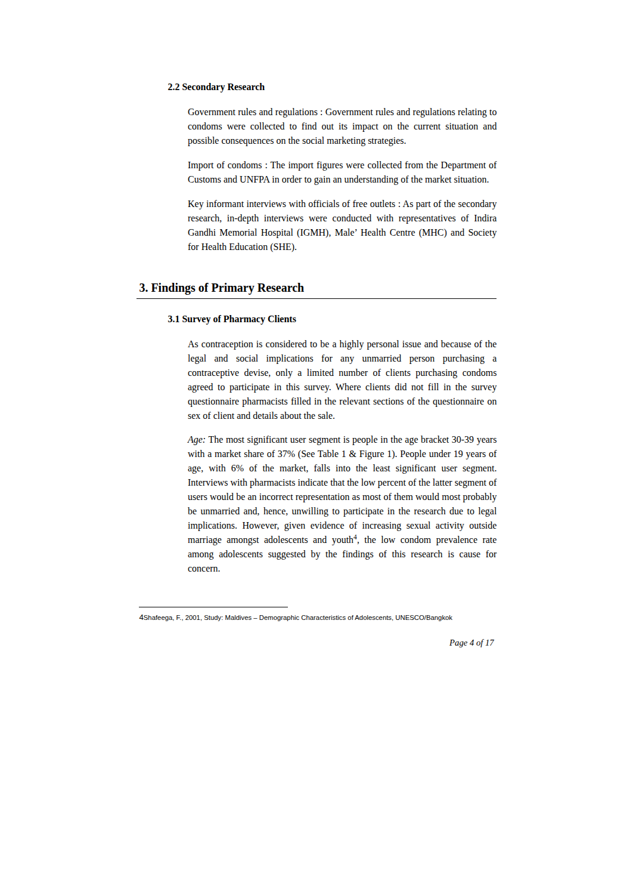2.2 Secondary Research
Government rules and regulations : Government rules and regulations relating to condoms were collected to find out its impact on the current situation and possible consequences on the social marketing strategies.
Import of condoms : The import figures were collected from the Department of Customs and UNFPA in order to gain an understanding of the market situation.
Key informant interviews with officials of free outlets : As part of the secondary research, in-depth interviews were conducted with representatives of Indira Gandhi Memorial Hospital (IGMH), Male’ Health Centre (MHC) and Society for Health Education (SHE).
3. Findings of Primary Research
3.1 Survey of Pharmacy Clients
As contraception is considered to be a highly personal issue and because of the legal and social implications for any unmarried person purchasing a contraceptive devise, only a limited number of clients purchasing condoms agreed to participate in this survey. Where clients did not fill in the survey questionnaire pharmacists filled in the relevant sections of the questionnaire on sex of client and details about the sale.
Age: The most significant user segment is people in the age bracket 30-39 years with a market share of 37% (See Table 1 & Figure 1). People under 19 years of age, with 6% of the market, falls into the least significant user segment. Interviews with pharmacists indicate that the low percent of the latter segment of users would be an incorrect representation as most of them would most probably be unmarried and, hence, unwilling to participate in the research due to legal implications. However, given evidence of increasing sexual activity outside marriage amongst adolescents and youth4, the low condom prevalence rate among adolescents suggested by the findings of this research is cause for concern.
4 Shafeega, F., 2001, Study: Maldives – Demographic Characteristics of Adolescents, UNESCO/Bangkok
Page 4 of 17